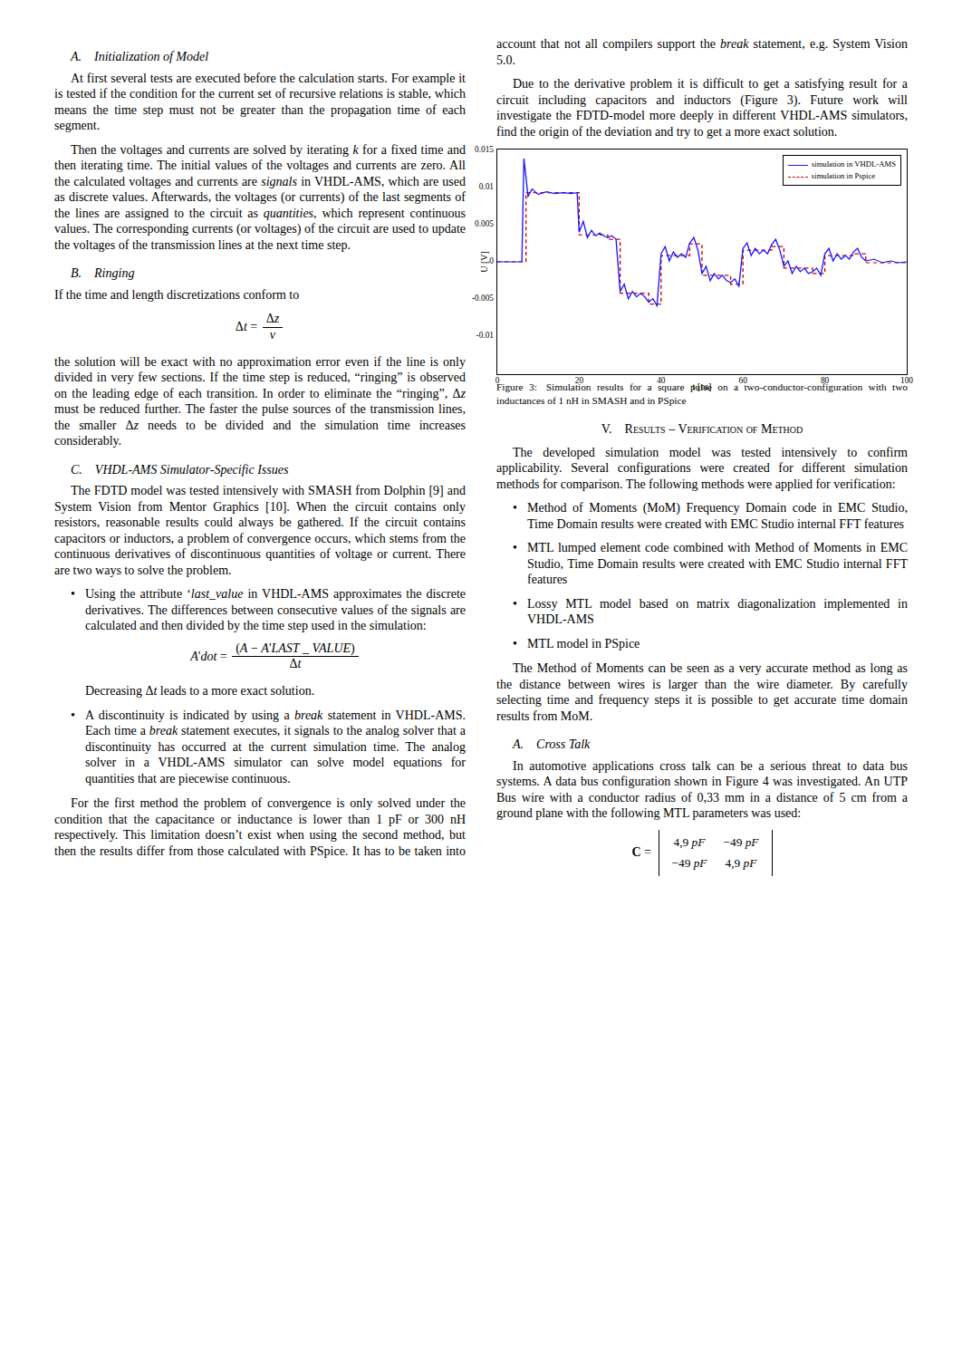A. Initialization of Model
At first several tests are executed before the calculation starts. For example it is tested if the condition for the current set of recursive relations is stable, which means the time step must not be greater than the propagation time of each segment.
Then the voltages and currents are solved by iterating k for a fixed time and then iterating time. The initial values of the voltages and currents are zero. All the calculated voltages and currents are signals in VHDL-AMS, which are used as discrete values. Afterwards, the voltages (or currents) of the last segments of the lines are assigned to the circuit as quantities, which represent continuous values. The corresponding currents (or voltages) of the circuit are used to update the voltages of the transmission lines at the next time step.
B. Ringing
If the time and length discretizations conform to
Δt = Δz v
the solution will be exact with no approximation error even if the line is only divided in very few sections. If the time step is reduced, “ringing” is observed on the leading edge of each transition. In order to eliminate the “ringing”, Δz must be reduced further. The faster the pulse sources of the transmission lines, the smaller Δz needs to be divided and the simulation time increases considerably.
C. VHDL-AMS Simulator-Specific Issues
The FDTD model was tested intensively with SMASH from Dolphin [9] and System Vision from Mentor Graphics [10]. When the circuit contains only resistors, reasonable results could always be gathered. If the circuit contains capacitors or inductors, a problem of convergence occurs, which stems from the continuous derivatives of discontinuous quantities of voltage or current. There are two ways to solve the problem.
Using the attribute ‘last_value in VHDL-AMS approximates the discrete derivatives. The differences between consecutive values of the signals are calculated and then divided by the time step used in the simulation:
A'dot = (A − A'LAST _ VALUE) Δt
Decreasing Δt leads to a more exact solution.
A discontinuity is indicated by using a break statement in VHDL-AMS. Each time a break statement executes, it signals to the analog solver that a discontinuity has occurred at the current simulation time. The analog solver in a VHDL-AMS simulator can solve model equations for quantities that are piecewise continuous.
For the first method the problem of convergence is only solved under the condition that the capacitance or inductance is lower than 1 pF or 300 nH respectively. This limitation doesn’t exist when using the second method, but then the results differ from those calculated with PSpice. It has to be taken into account that not all compilers support the break statement, e.g. System Vision 5.0.
Due to the derivative problem it is difficult to get a satisfying result for a circuit including capacitors and inductors (Figure 3). Future work will investigate the FDTD-model more deeply in different VHDL-AMS simulators, find the origin of the deviation and try to get a more exact solution.
U [V] 0.015 0.01 0.005 0 -0.005 -0.01 0 20 40 60 80 100 t [ns]
simulation in VHDL-AMS
simulation in Pspice
Figure 3: Simulation results for a square pulse on a two-conductor-configuration with two inductances of 1 nH in SMASH and in PSpice
V. Results – Verification of Method
The developed simulation model was tested intensively to confirm applicability. Several configurations were created for different simulation methods for comparison. The following methods were applied for verification:
Method of Moments (MoM) Frequency Domain code in EMC Studio, Time Domain results were created with EMC Studio internal FFT features
MTL lumped element code combined with Method of Moments in EMC Studio, Time Domain results were created with EMC Studio internal FFT features
Lossy MTL model based on matrix diagonalization implemented in VHDL-AMS
MTL model in PSpice
The Method of Moments can be seen as a very accurate method as long as the distance between wires is larger than the wire diameter. By carefully selecting time and frequency steps it is possible to get accurate time domain results from MoM.
A. Cross Talk
In automotive applications cross talk can be a serious threat to data bus systems. A data bus configuration shown in Figure 4 was investigated. An UTP Bus wire with a conductor radius of 0,33 mm in a distance of 5 cm from a ground plane with the following MTL parameters was used:
C =
| 4,9 pF | −49 pF |
| −49 pF | 4,9 pF |